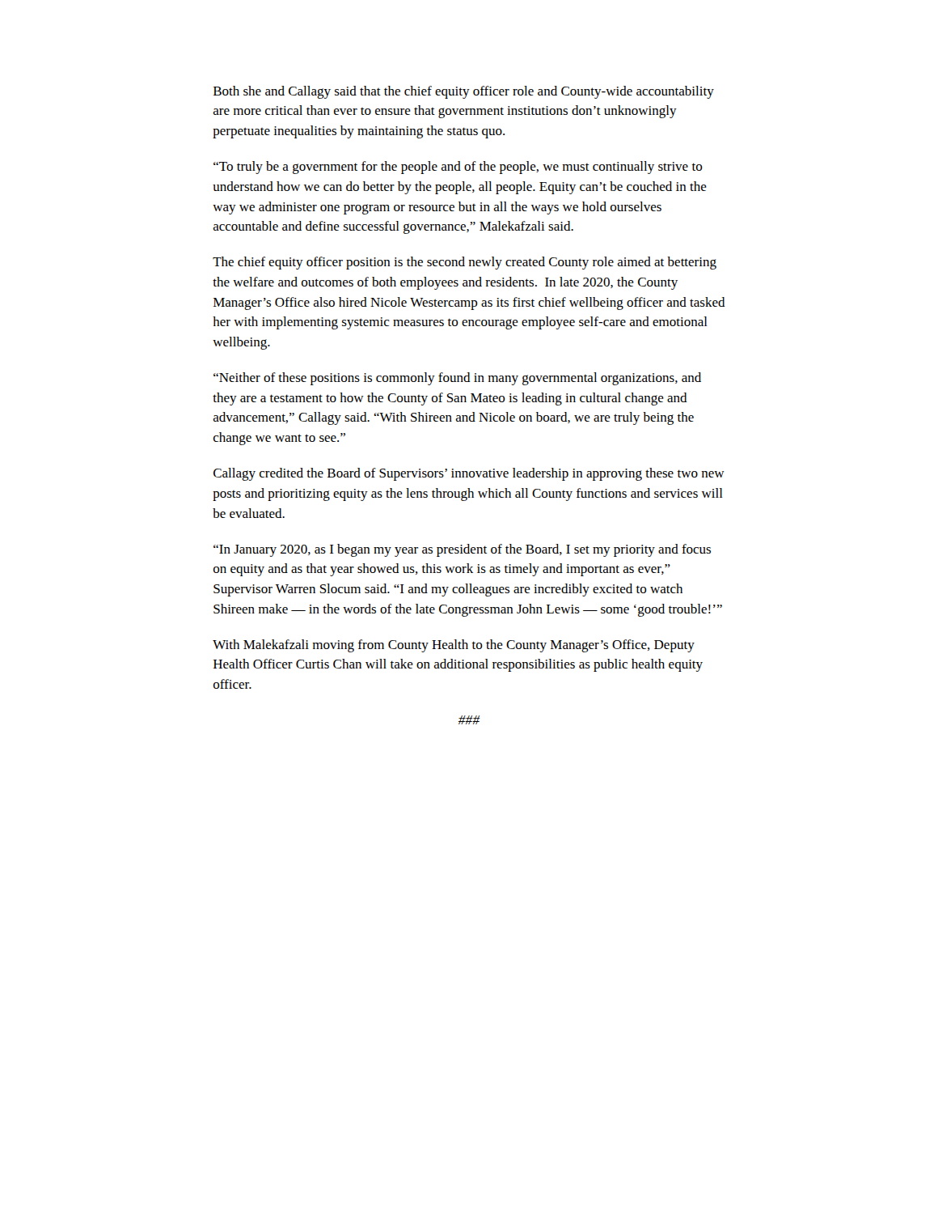Both she and Callagy said that the chief equity officer role and County-wide accountability are more critical than ever to ensure that government institutions don’t unknowingly perpetuate inequalities by maintaining the status quo.
“To truly be a government for the people and of the people, we must continually strive to understand how we can do better by the people, all people. Equity can’t be couched in the way we administer one program or resource but in all the ways we hold ourselves accountable and define successful governance,” Malekafzali said.
The chief equity officer position is the second newly created County role aimed at bettering the welfare and outcomes of both employees and residents. In late 2020, the County Manager’s Office also hired Nicole Westercamp as its first chief wellbeing officer and tasked her with implementing systemic measures to encourage employee self-care and emotional wellbeing.
“Neither of these positions is commonly found in many governmental organizations, and they are a testament to how the County of San Mateo is leading in cultural change and advancement,” Callagy said. “With Shireen and Nicole on board, we are truly being the change we want to see.”
Callagy credited the Board of Supervisors’ innovative leadership in approving these two new posts and prioritizing equity as the lens through which all County functions and services will be evaluated.
“In January 2020, as I began my year as president of the Board, I set my priority and focus on equity and as that year showed us, this work is as timely and important as ever,” Supervisor Warren Slocum said. “I and my colleagues are incredibly excited to watch Shireen make — in the words of the late Congressman John Lewis — some ‘good trouble!’”
With Malekafzali moving from County Health to the County Manager’s Office, Deputy Health Officer Curtis Chan will take on additional responsibilities as public health equity officer.
###